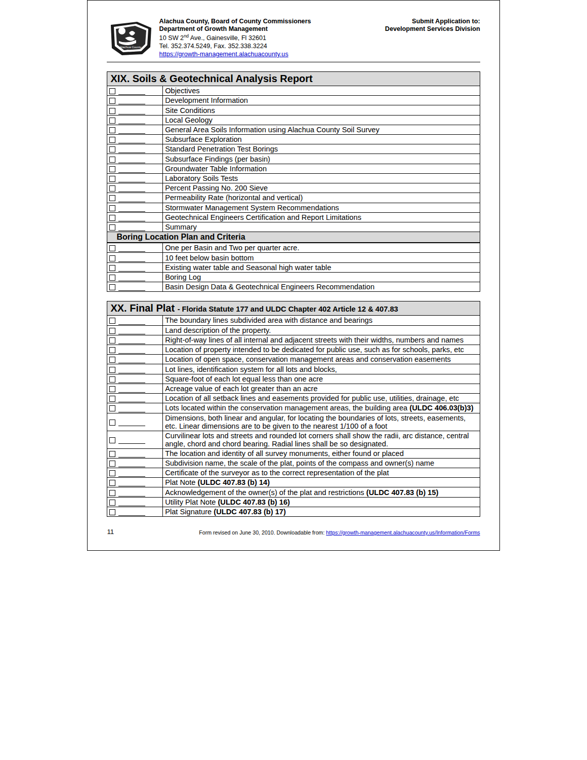Alachua County Florida
Alachua County, Board of County Commissioners
Department of Growth Management
10 SW 2nd Ave., Gainesville, Fl 32601
Tel. 352.374.5249, Fax. 352.338.3224
https://growth-management.alachuacounty.us
Submit Application to:
Development Services Division
XIX. Soils & Geotechnical Analysis Report
| | Objectives |
| | Development Information |
| | Site Conditions |
| | Local Geology |
| | General Area Soils Information using Alachua County Soil Survey |
| | Subsurface Exploration |
| | Standard Penetration Test Borings |
| | Subsurface Findings (per basin) |
| | Groundwater Table Information |
| | Laboratory Soils Tests |
| | Percent Passing No. 200 Sieve |
| | Permeability Rate (horizontal and vertical) |
| | Stormwater Management System Recommendations |
| | Geotechnical Engineers Certification and Report Limitations |
| | Summary |
Boring Location Plan and Criteria
| | One per Basin and Two per quarter acre. |
| | 10 feet below basin bottom |
| | Existing water table and Seasonal high water table |
| | Boring Log |
| | Basin Design Data & Geotechnical Engineers Recommendation |
XX. Final Plat - Florida Statute 177 and ULDC Chapter 402 Article 12 & 407.83
| | The boundary lines subdivided area with distance and bearings |
| | Land description of the property. |
| | Right-of-way lines of all internal and adjacent streets with their widths, numbers and names |
| | Location of property intended to be dedicated for public use, such as for schools, parks, etc |
| | Location of open space, conservation management areas and conservation easements |
| | Lot lines, identification system for all lots and blocks, |
| | Square-foot of each lot equal less than one acre |
| | Acreage value of each lot greater than an acre |
| | Location of all setback lines and easements provided for public use, utilities, drainage, etc |
| | Lots located within the conservation management areas, the building area (ULDC 406.03(b)3) |
| | Dimensions, both linear and angular, for locating the boundaries of lots, streets, easements, etc. Linear dimensions are to be given to the nearest 1/100 of a foot |
| | Curvilinear lots and streets and rounded lot corners shall show the radii, arc distance, central angle, chord and chord bearing. Radial lines shall be so designated. |
| | The location and identity of all survey monuments, either found or placed |
| | Subdivision name, the scale of the plat, points of the compass and owner(s) name |
| | Certificate of the surveyor as to the correct representation of the plat |
| | Plat Note (ULDC 407.83 (b) 14) |
| | Acknowledgement of the owner(s) of the plat and restrictions (ULDC 407.83 (b) 15) |
| | Utility Plat Note (ULDC 407.83 (b) 16) |
| | Plat Signature (ULDC 407.83 (b) 17) |
11
Form revised on June 30, 2010. Downloadable from: https://growth-management.alachuacounty.us/Information/Forms